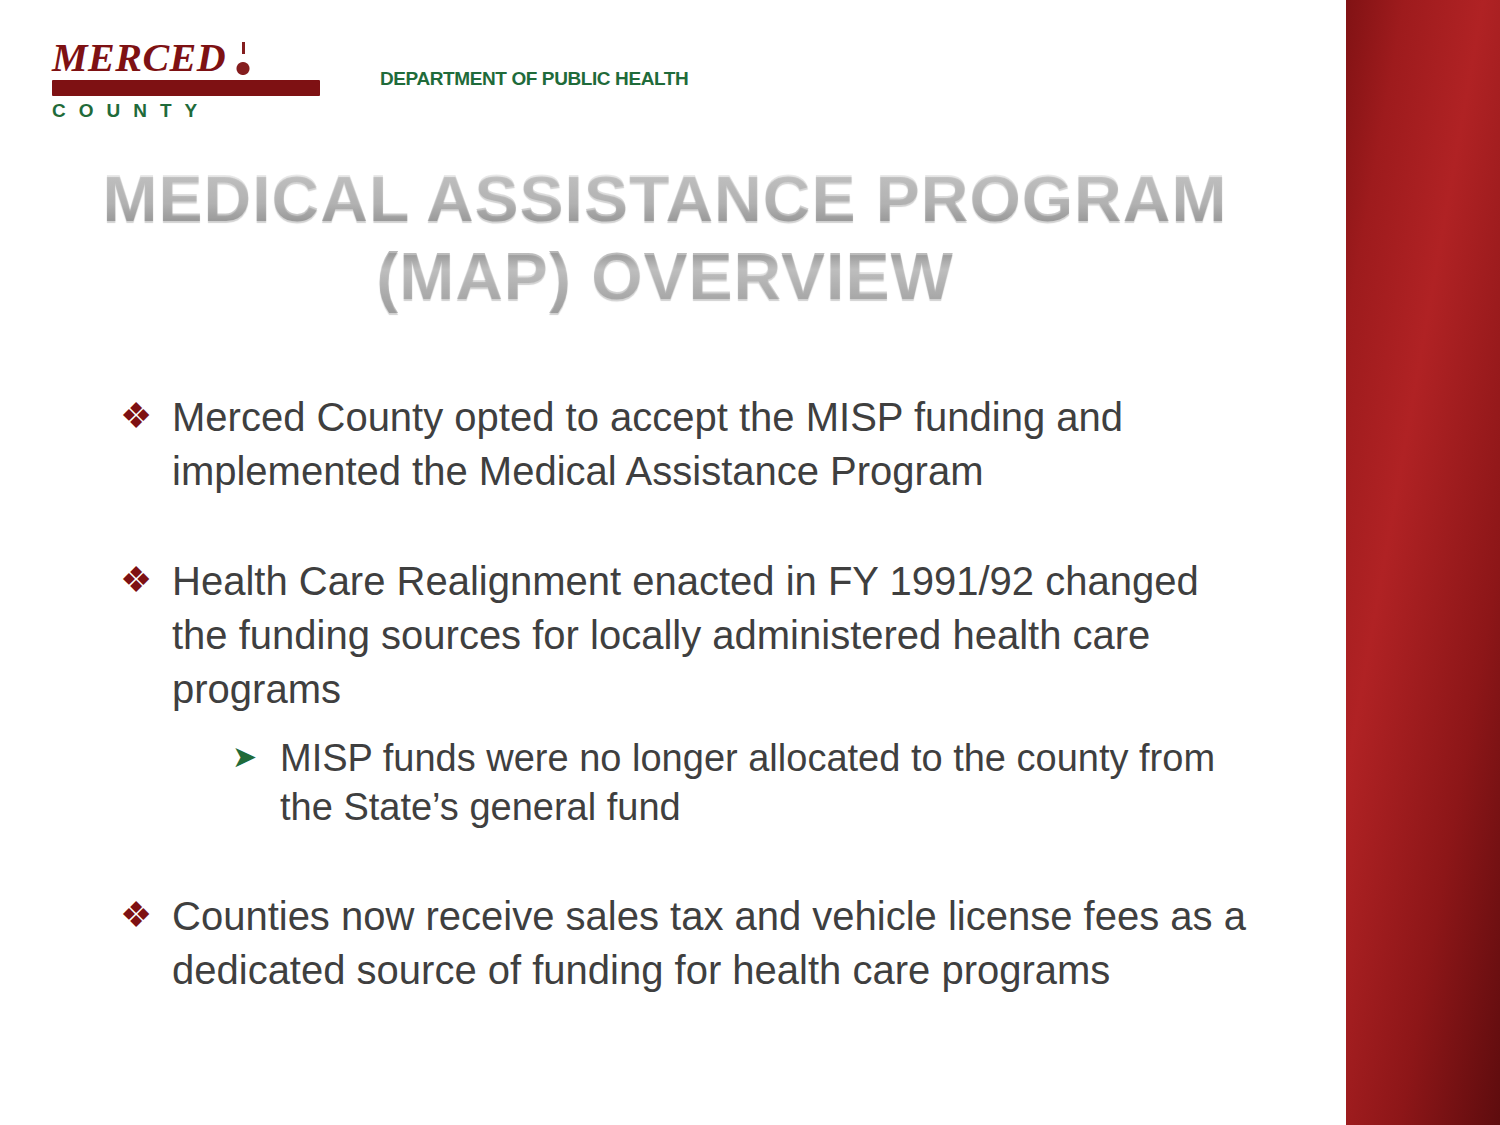MERCED
COUNTY
DEPARTMENT OF PUBLIC HEALTH
Medical Assistance Program
(MAP) Overview
Merced County opted to accept the MISP funding and implemented the Medical Assistance Program
Health Care Realignment enacted in FY 1991/92 changed the funding sources for locally administered health care programs
MISP funds were no longer allocated to the county from the State’s general fund
Counties now receive sales tax and vehicle license fees as a dedicated source of funding for health care programs